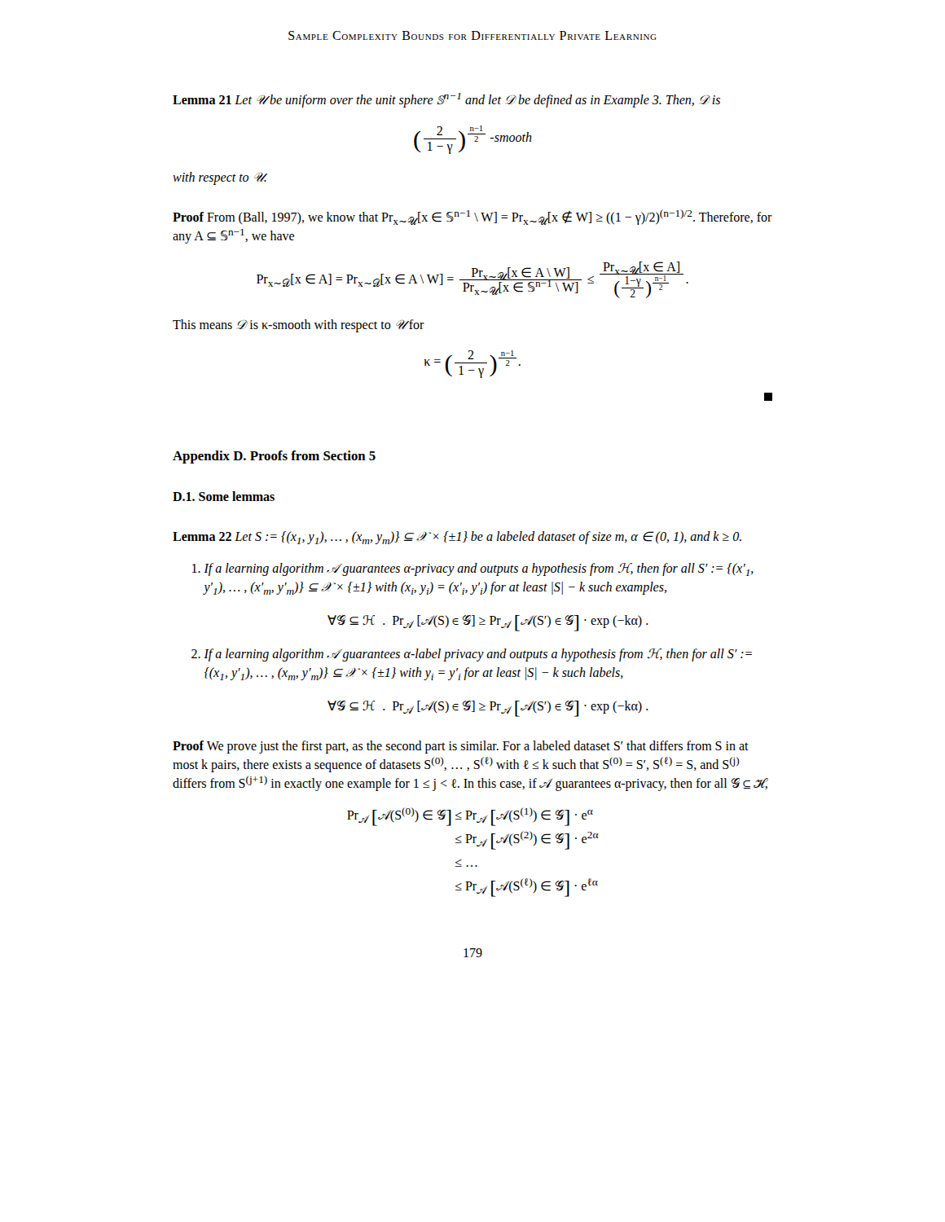Sample Complexity Bounds for Differentially Private Learning
Lemma 21 Let 𝒰 be uniform over the unit sphere 𝕊n−1 and let 𝒟 be defined as in Example 3. Then, 𝒟 is
(21 − γ)n−12 -smooth
with respect to 𝒰.
Proof From (Ball, 1997), we know that Prx∼𝒰[x ∈ 𝕊n−1 \ W] = Prx∼𝒰[x ∉ W] ≥ ((1 − γ)/2)(n−1)/2. Therefore, for any A ⊆ 𝕊n−1, we have
Prx∼𝒟[x ∈ A] = Prx∼𝒟[x ∈ A \ W] = Prx∼𝒰[x ∈ A \ W] Prx∼𝒰[x ∈ 𝕊n−1 \ W] ≤ Prx∼𝒰[x ∈ A](1−γ 2)n−12.
This means 𝒟 is κ-smooth with respect to 𝒰 for
κ = (21 − γ)n−12.
Appendix D. Proofs from Section 5
D.1. Some lemmas
Lemma 22 Let S := {(x1, y1), … , (xm, ym)} ⊆ 𝒳 × {±1} be a labeled dataset of size m, α ∈ (0, 1), and k ≥ 0.
If a learning algorithm 𝒜 guarantees α-privacy and outputs a hypothesis from ℋ, then for all S′ := {(x′1, y′1), … , (x′m, y′m)} ⊆ 𝒳 × {±1} with (xi, yi) = (x′i, y′i) for at least |S| − k such examples,
∀𝒢 ⊆ ℋ . Pr𝒜 [𝒜(S) ∈ 𝒢] ≥ Pr𝒜 [𝒜(S′) ∈ 𝒢] · exp (−kα) .
If a learning algorithm 𝒜 guarantees α-label privacy and outputs a hypothesis from ℋ, then for all S′ := {(x1, y′1), … , (xm, y′m)} ⊆ 𝒳 × {±1} with yi = y′i for at least |S| − k such labels,
∀𝒢 ⊆ ℋ . Pr𝒜 [𝒜(S) ∈ 𝒢] ≥ Pr𝒜 [𝒜(S′) ∈ 𝒢] · exp (−kα) .
Proof We prove just the first part, as the second part is similar. For a labeled dataset S′ that differs from S in at most k pairs, there exists a sequence of datasets S(0), … , S(ℓ) with ℓ ≤ k such that S(0) = S′, S(ℓ) = S, and S(j) differs from S(j+1) in exactly one example for 1 ≤ j < ℓ. In this case, if 𝒜 guarantees α-privacy, then for all 𝒢 ⊆ ℋ,
Pr𝒜 [𝒜(S(0)) ∈ 𝒢] ≤ Pr𝒜 [𝒜(S(1)) ∈ 𝒢] · eα
≤ Pr𝒜 [𝒜(S(2)) ∈ 𝒢] · e2α
≤ …
≤ Pr𝒜 [𝒜(S(ℓ)) ∈ 𝒢] · eℓα
179